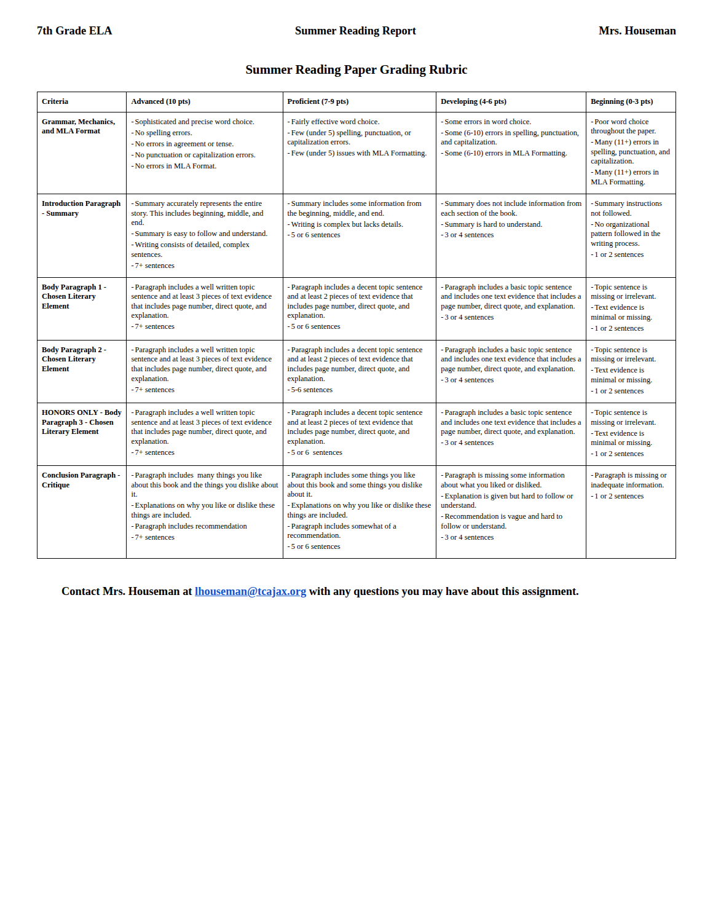7th Grade ELA Summer Reading Report Mrs. Houseman
Summer Reading Paper Grading Rubric
| Criteria | Advanced (10 pts) | Proficient (7-9 pts) | Developing (4-6 pts) | Beginning (0-3 pts) |
| --- | --- | --- | --- | --- |
| Grammar, Mechanics, and MLA Format | Sophisticated and precise word choice. No spelling errors. No errors in agreement or tense. No punctuation or capitalization errors. No errors in MLA Format. | Fairly effective word choice. Few (under 5) spelling, punctuation, or capitalization errors. Few (under 5) issues with MLA Formatting. | Some errors in word choice. Some (6-10) errors in spelling, punctuation, and capitalization. Some (6-10) errors in MLA Formatting. | Poor word choice throughout the paper. Many (11+) errors in spelling, punctuation, and capitalization. Many (11+) errors in MLA Formatting. |
| Introduction Paragraph - Summary | Summary accurately represents the entire story. This includes beginning, middle, and end. Summary is easy to follow and understand. Writing consists of detailed, complex sentences. 7+ sentences | Summary includes some information from the beginning, middle, and end. Writing is complex but lacks details. 5 or 6 sentences | Summary does not include information from each section of the book. Summary is hard to understand. 3 or 4 sentences | Summary instructions not followed. No organizational pattern followed in the writing process. 1 or 2 sentences |
| Body Paragraph 1 - Chosen Literary Element | Paragraph includes a well written topic sentence and at least 3 pieces of text evidence that includes page number, direct quote, and explanation. 7+ sentences | Paragraph includes a decent topic sentence and at least 2 pieces of text evidence that includes page number, direct quote, and explanation. 5 or 6 sentences | Paragraph includes a basic topic sentence and includes one text evidence that includes a page number, direct quote, and explanation. 3 or 4 sentences | Topic sentence is missing or irrelevant. Text evidence is minimal or missing. 1 or 2 sentences |
| Body Paragraph 2 - Chosen Literary Element | Paragraph includes a well written topic sentence and at least 3 pieces of text evidence that includes page number, direct quote, and explanation. 7+ sentences | Paragraph includes a decent topic sentence and at least 2 pieces of text evidence that includes page number, direct quote, and explanation. 5-6 sentences | Paragraph includes a basic topic sentence and includes one text evidence that includes a page number, direct quote, and explanation. 3 or 4 sentences | Topic sentence is missing or irrelevant. Text evidence is minimal or missing. 1 or 2 sentences |
| HONORS ONLY - Body Paragraph 3 - Chosen Literary Element | Paragraph includes a well written topic sentence and at least 3 pieces of text evidence that includes page number, direct quote, and explanation. 7+ sentences | Paragraph includes a decent topic sentence and at least 2 pieces of text evidence that includes page number, direct quote, and explanation. 5 or 6 sentences | Paragraph includes a basic topic sentence and includes one text evidence that includes a page number, direct quote, and explanation. 3 or 4 sentences | Topic sentence is missing or irrelevant. Text evidence is minimal or missing. 1 or 2 sentences |
| Conclusion Paragraph - Critique | Paragraph includes many things you like about this book and the things you dislike about it. Explanations on why you like or dislike these things are included. Paragraph includes recommendation 7+ sentences | Paragraph includes some things you like about this book and some things you dislike about it. Explanations on why you like or dislike these things are included. Paragraph includes somewhat of a recommendation. 5 or 6 sentences | Paragraph is missing some information about what you liked or disliked. Explanation is given but hard to follow or understand. Recommendation is vague and hard to follow or understand. 3 or 4 sentences | Paragraph is missing or inadequate information. 1 or 2 sentences |
Contact Mrs. Houseman at lhouseman@tcajax.org with any questions you may have about this assignment.